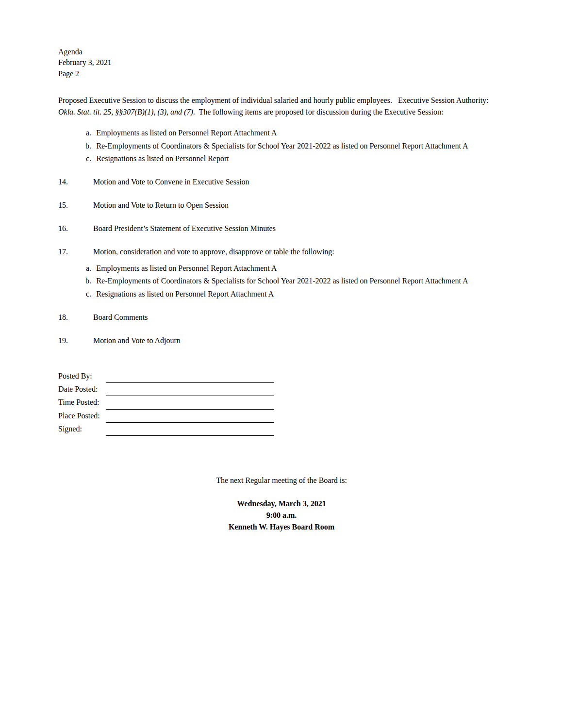Agenda
February 3, 2021
Page 2
Proposed Executive Session to discuss the employment of individual salaried and hourly public employees. Executive Session Authority: Okla. Stat. tit. 25, §§307(B)(1), (3), and (7). The following items are proposed for discussion during the Executive Session:
Employments as listed on Personnel Report Attachment A
Re-Employments of Coordinators & Specialists for School Year 2021-2022 as listed on Personnel Report Attachment A
Resignations as listed on Personnel Report
14.
Motion and Vote to Convene in Executive Session
15.
Motion and Vote to Return to Open Session
16.
Board President’s Statement of Executive Session Minutes
17.
Motion, consideration and vote to approve, disapprove or table the following:
Employments as listed on Personnel Report Attachment A
Re-Employments of Coordinators & Specialists for School Year 2021-2022 as listed on Personnel Report Attachment A
Resignations as listed on Personnel Report Attachment A
18.
Board Comments
19.
Motion and Vote to Adjourn
| Posted By: | |
| Date Posted: | |
| Time Posted: | |
| Place Posted: | |
| Signed: | |
The next Regular meeting of the Board is:
Wednesday, March 3, 2021
9:00 a.m.
Kenneth W. Hayes Board Room